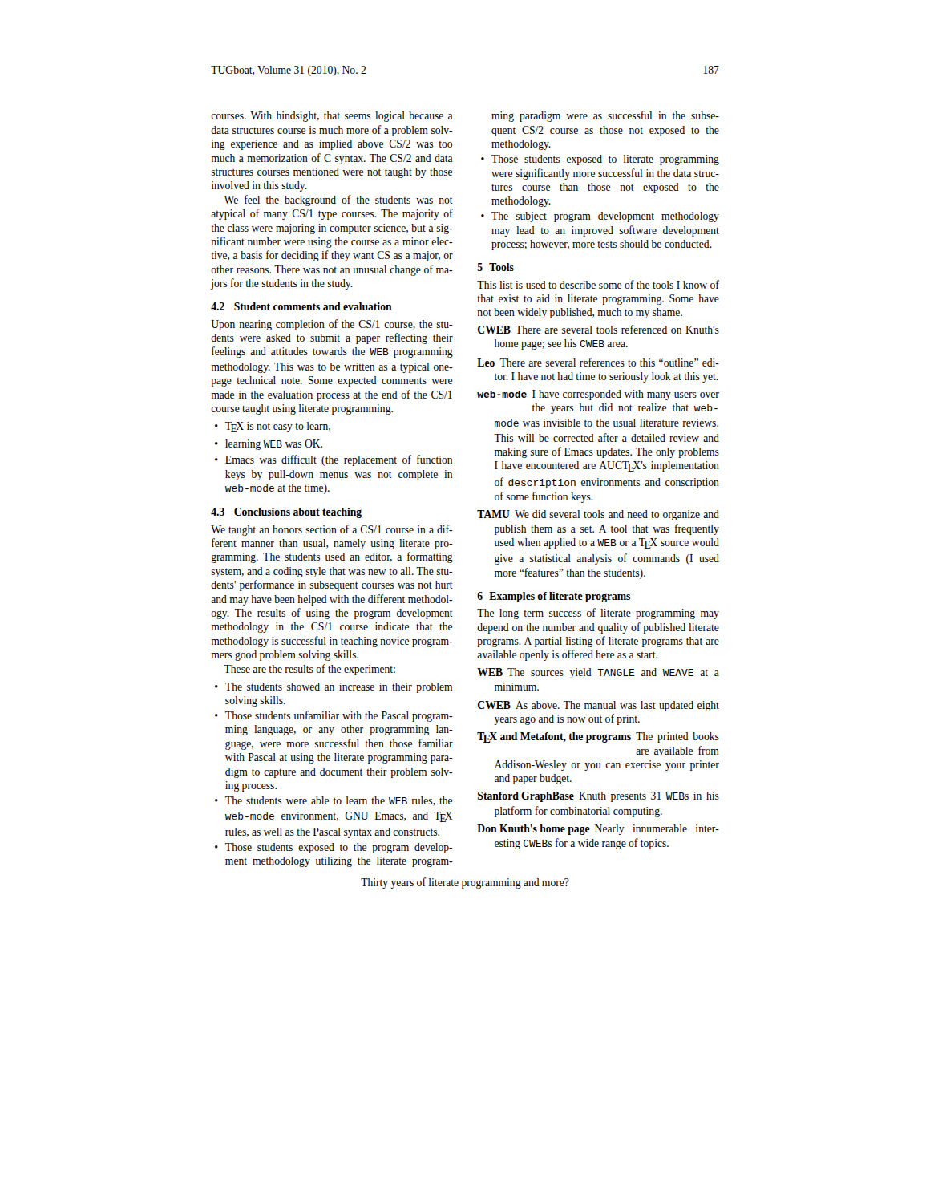TUGboat, Volume 31 (2010), No. 2 187
courses. With hindsight, that seems logical because a data structures course is much more of a problem solving experience and as implied above CS/2 was too much a memorization of C syntax. The CS/2 and data structures courses mentioned were not taught by those involved in this study.
We feel the background of the students was not atypical of many CS/1 type courses. The majority of the class were majoring in computer science, but a significant number were using the course as a minor elective, a basis for deciding if they want CS as a major, or other reasons. There was not an unusual change of majors for the students in the study.
4.2 Student comments and evaluation
Upon nearing completion of the CS/1 course, the students were asked to submit a paper reflecting their feelings and attitudes towards the WEB programming methodology. This was to be written as a typical one-page technical note. Some expected comments were made in the evaluation process at the end of the CS/1 course taught using literate programming.
TEX is not easy to learn,
learning WEB was OK.
Emacs was difficult (the replacement of function keys by pull-down menus was not complete in web-mode at the time).
4.3 Conclusions about teaching
We taught an honors section of a CS/1 course in a different manner than usual, namely using literate programming. The students used an editor, a formatting system, and a coding style that was new to all. The students' performance in subsequent courses was not hurt and may have been helped with the different methodology. The results of using the program development methodology in the CS/1 course indicate that the methodology is successful in teaching novice programmers good problem solving skills.
These are the results of the experiment:
The students showed an increase in their problem solving skills.
Those students unfamiliar with the Pascal programming language, or any other programming language, were more successful then those familiar with Pascal at using the literate programming paradigm to capture and document their problem solving process.
The students were able to learn the WEB rules, the web-mode environment, GNU Emacs, and TEX rules, as well as the Pascal syntax and constructs.
Those students exposed to the program development methodology utilizing the literate programming paradigm were as successful in the subsequent CS/2 course as those not exposed to the methodology.
Those students exposed to literate programming were significantly more successful in the data structures course than those not exposed to the methodology.
The subject program development methodology may lead to an improved software development process; however, more tests should be conducted.
5 Tools
This list is used to describe some of the tools I know of that exist to aid in literate programming. Some have not been widely published, much to my shame.
CWEB
There are several tools referenced on Knuth's home page; see his CWEB area.
Leo
There are several references to this “outline” editor. I have not had time to seriously look at this yet.
web-mode
I have corresponded with many users over the years but did not realize that web-mode was invisible to the usual literature reviews. This will be corrected after a detailed review and making sure of Emacs updates. The only problems I have encountered are AUCTEX's implementation of description environments and conscription of some function keys.
TAMU
We did several tools and need to organize and publish them as a set. A tool that was frequently used when applied to a WEB or a TEX source would give a statistical analysis of commands (I used more “features” than the students).
6 Examples of literate programs
The long term success of literate programming may depend on the number and quality of published literate programs. A partial listing of literate programs that are available openly is offered here as a start.
WEB
The sources yield TANGLE and WEAVE at a minimum.
CWEB
As above. The manual was last updated eight years ago and is now out of print.
TEX and Metafont, the programs
The printed books are available from Addison-Wesley or you can exercise your printer and paper budget.
Stanford GraphBase
Knuth presents 31 WEBs in his platform for combinatorial computing.
Don Knuth's home page
Nearly innumerable interesting CWEBs for a wide range of topics.
Thirty years of literate programming and more?